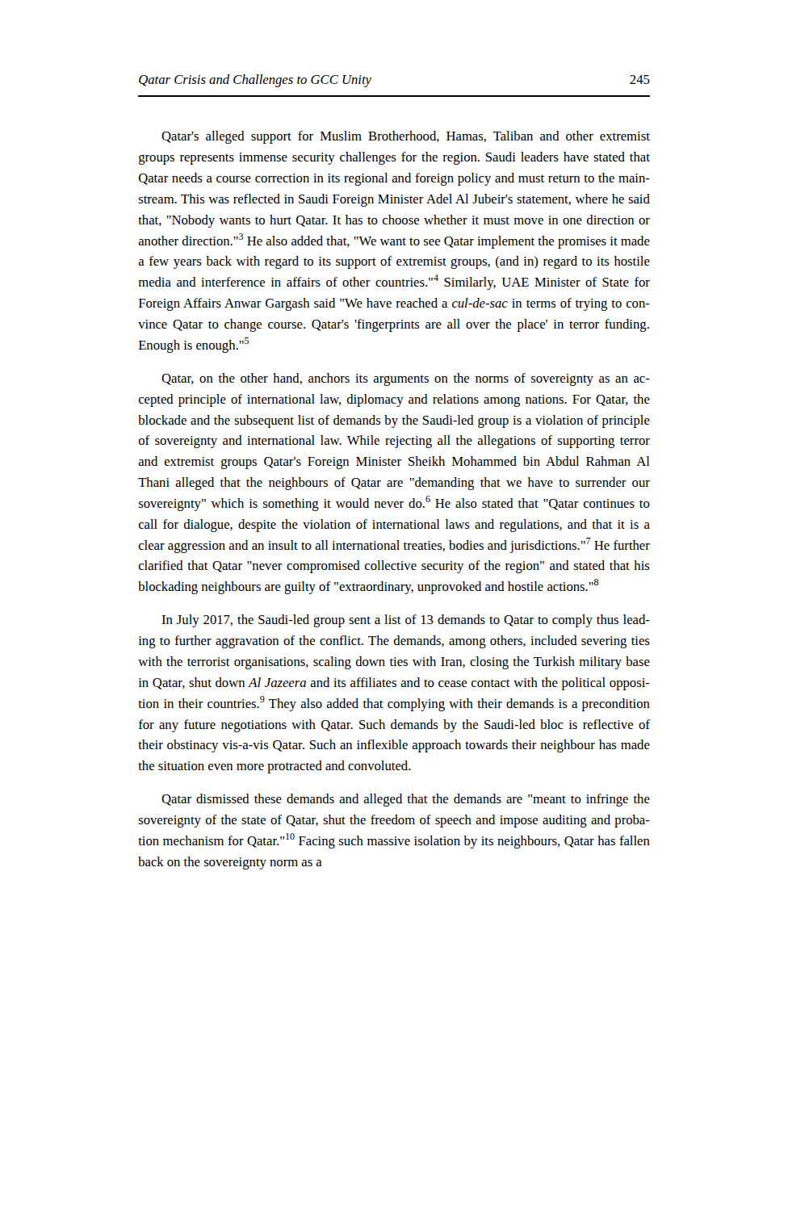Qatar Crisis and Challenges to GCC Unity 245
Qatar's alleged support for Muslim Brotherhood, Hamas, Taliban and other extremist groups represents immense security challenges for the region. Saudi leaders have stated that Qatar needs a course correction in its regional and foreign policy and must return to the mainstream. This was reflected in Saudi Foreign Minister Adel Al Jubeir's statement, where he said that, "Nobody wants to hurt Qatar. It has to choose whether it must move in one direction or another direction."3 He also added that, "We want to see Qatar implement the promises it made a few years back with regard to its support of extremist groups, (and in) regard to its hostile media and interference in affairs of other countries."4 Similarly, UAE Minister of State for Foreign Affairs Anwar Gargash said "We have reached a cul-de-sac in terms of trying to convince Qatar to change course. Qatar's 'fingerprints are all over the place' in terror funding. Enough is enough."5
Qatar, on the other hand, anchors its arguments on the norms of sovereignty as an accepted principle of international law, diplomacy and relations among nations. For Qatar, the blockade and the subsequent list of demands by the Saudi-led group is a violation of principle of sovereignty and international law. While rejecting all the allegations of supporting terror and extremist groups Qatar's Foreign Minister Sheikh Mohammed bin Abdul Rahman Al Thani alleged that the neighbours of Qatar are "demanding that we have to surrender our sovereignty" which is something it would never do.6 He also stated that "Qatar continues to call for dialogue, despite the violation of international laws and regulations, and that it is a clear aggression and an insult to all international treaties, bodies and jurisdictions."7 He further clarified that Qatar "never compromised collective security of the region" and stated that his blockading neighbours are guilty of "extraordinary, unprovoked and hostile actions."8
In July 2017, the Saudi-led group sent a list of 13 demands to Qatar to comply thus leading to further aggravation of the conflict. The demands, among others, included severing ties with the terrorist organisations, scaling down ties with Iran, closing the Turkish military base in Qatar, shut down Al Jazeera and its affiliates and to cease contact with the political opposition in their countries.9 They also added that complying with their demands is a precondition for any future negotiations with Qatar. Such demands by the Saudi-led bloc is reflective of their obstinacy vis-a-vis Qatar. Such an inflexible approach towards their neighbour has made the situation even more protracted and convoluted.
Qatar dismissed these demands and alleged that the demands are "meant to infringe the sovereignty of the state of Qatar, shut the freedom of speech and impose auditing and probation mechanism for Qatar."10 Facing such massive isolation by its neighbours, Qatar has fallen back on the sovereignty norm as a